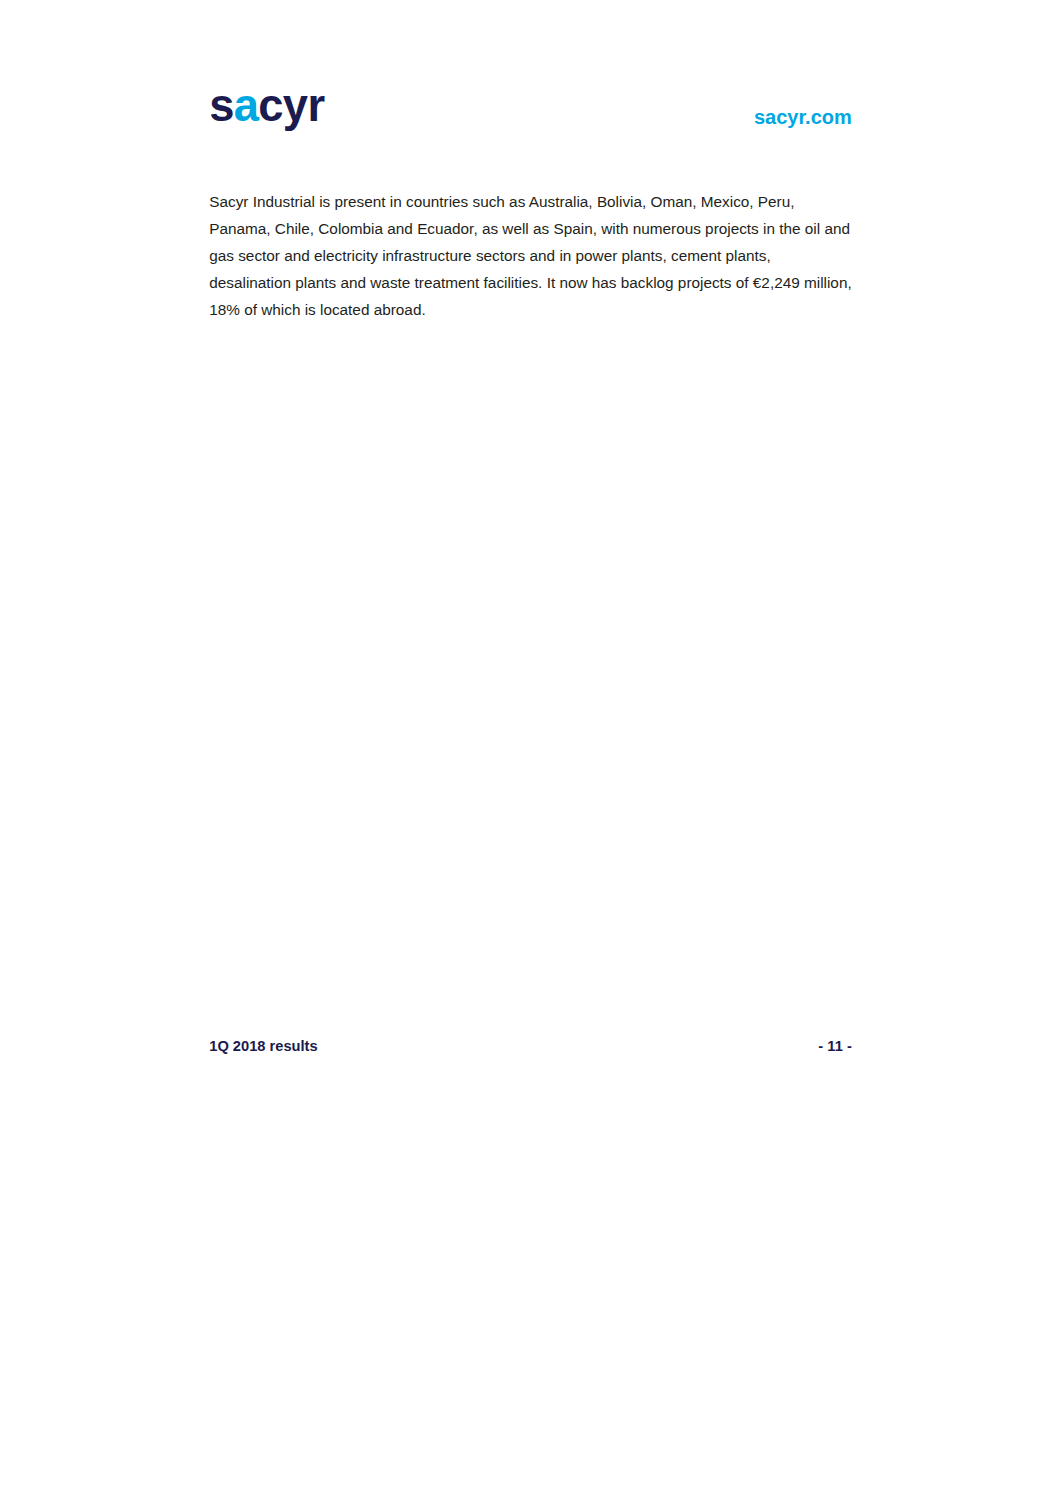sacyr
sacyr.com
Sacyr Industrial is present in countries such as Australia, Bolivia, Oman, Mexico, Peru, Panama, Chile, Colombia and Ecuador, as well as Spain, with numerous projects in the oil and gas sector and electricity infrastructure sectors and in power plants, cement plants, desalination plants and waste treatment facilities. It now has backlog projects of €2,249 million, 18% of which is located abroad.
1Q 2018 results - 11 -